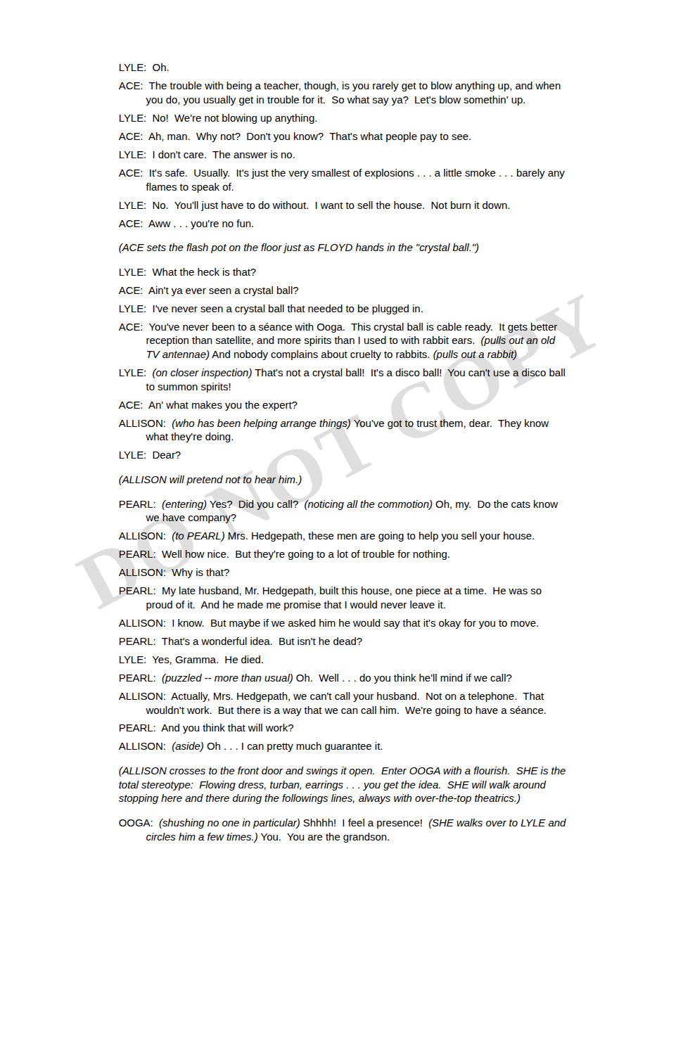DO NOT COPY
LYLE: Oh.
ACE: The trouble with being a teacher, though, is you rarely get to blow anything up, and when you do, you usually get in trouble for it. So what say ya? Let's blow somethin' up.
LYLE: No! We're not blowing up anything.
ACE: Ah, man. Why not? Don't you know? That's what people pay to see.
LYLE: I don't care. The answer is no.
ACE: It's safe. Usually. It's just the very smallest of explosions . . . a little smoke . . . barely any flames to speak of.
LYLE: No. You'll just have to do without. I want to sell the house. Not burn it down.
ACE: Aww . . . you're no fun.
(ACE sets the flash pot on the floor just as FLOYD hands in the "crystal ball.")
LYLE: What the heck is that?
ACE: Ain't ya ever seen a crystal ball?
LYLE: I've never seen a crystal ball that needed to be plugged in.
ACE: You've never been to a séance with Ooga. This crystal ball is cable ready. It gets better reception than satellite, and more spirits than I used to with rabbit ears. (pulls out an old TV antennae) And nobody complains about cruelty to rabbits. (pulls out a rabbit)
LYLE: (on closer inspection) That's not a crystal ball! It's a disco ball! You can't use a disco ball to summon spirits!
ACE: An' what makes you the expert?
ALLISON: (who has been helping arrange things) You've got to trust them, dear. They know what they're doing.
LYLE: Dear?
(ALLISON will pretend not to hear him.)
PEARL: (entering) Yes? Did you call? (noticing all the commotion) Oh, my. Do the cats know we have company?
ALLISON: (to PEARL) Mrs. Hedgepath, these men are going to help you sell your house.
PEARL: Well how nice. But they're going to a lot of trouble for nothing.
ALLISON: Why is that?
PEARL: My late husband, Mr. Hedgepath, built this house, one piece at a time. He was so proud of it. And he made me promise that I would never leave it.
ALLISON: I know. But maybe if we asked him he would say that it's okay for you to move.
PEARL: That's a wonderful idea. But isn't he dead?
LYLE: Yes, Gramma. He died.
PEARL: (puzzled -- more than usual) Oh. Well . . . do you think he'll mind if we call?
ALLISON: Actually, Mrs. Hedgepath, we can't call your husband. Not on a telephone. That wouldn't work. But there is a way that we can call him. We're going to have a séance.
PEARL: And you think that will work?
ALLISON: (aside) Oh . . . I can pretty much guarantee it.
(ALLISON crosses to the front door and swings it open. Enter OOGA with a flourish. SHE is the total stereotype: Flowing dress, turban, earrings . . . you get the idea. SHE will walk around stopping here and there during the followings lines, always with over-the-top theatrics.)
OOGA: (shushing no one in particular) Shhhh! I feel a presence! (SHE walks over to LYLE and circles him a few times.) You. You are the grandson.